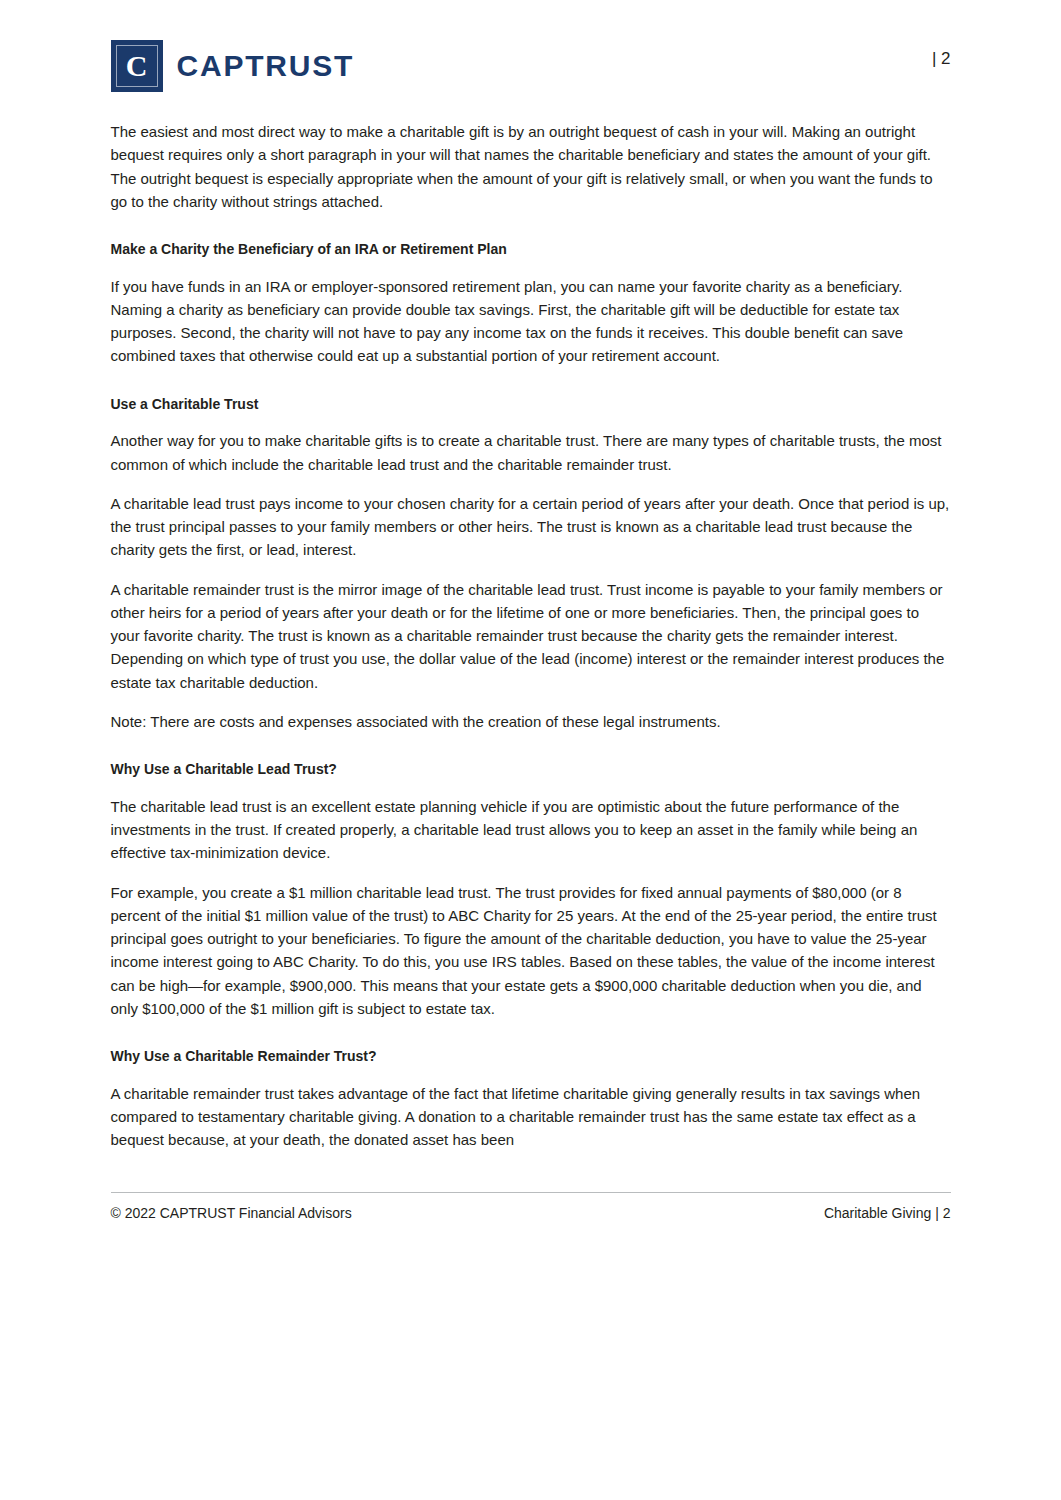C
CAPTRUST
| 2
The easiest and most direct way to make a charitable gift is by an outright bequest of cash in your will. Making an outright bequest requires only a short paragraph in your will that names the charitable beneficiary and states the amount of your gift. The outright bequest is especially appropriate when the amount of your gift is relatively small, or when you want the funds to go to the charity without strings attached.
Make a Charity the Beneficiary of an IRA or Retirement Plan
If you have funds in an IRA or employer-sponsored retirement plan, you can name your favorite charity as a beneficiary. Naming a charity as beneficiary can provide double tax savings. First, the charitable gift will be deductible for estate tax purposes. Second, the charity will not have to pay any income tax on the funds it receives. This double benefit can save combined taxes that otherwise could eat up a substantial portion of your retirement account.
Use a Charitable Trust
Another way for you to make charitable gifts is to create a charitable trust. There are many types of charitable trusts, the most common of which include the charitable lead trust and the charitable remainder trust.
A charitable lead trust pays income to your chosen charity for a certain period of years after your death. Once that period is up, the trust principal passes to your family members or other heirs. The trust is known as a charitable lead trust because the charity gets the first, or lead, interest.
A charitable remainder trust is the mirror image of the charitable lead trust. Trust income is payable to your family members or other heirs for a period of years after your death or for the lifetime of one or more beneficiaries. Then, the principal goes to your favorite charity. The trust is known as a charitable remainder trust because the charity gets the remainder interest. Depending on which type of trust you use, the dollar value of the lead (income) interest or the remainder interest produces the estate tax charitable deduction.
Note: There are costs and expenses associated with the creation of these legal instruments.
Why Use a Charitable Lead Trust?
The charitable lead trust is an excellent estate planning vehicle if you are optimistic about the future performance of the investments in the trust. If created properly, a charitable lead trust allows you to keep an asset in the family while being an effective tax-minimization device.
For example, you create a $1 million charitable lead trust. The trust provides for fixed annual payments of $80,000 (or 8 percent of the initial $1 million value of the trust) to ABC Charity for 25 years. At the end of the 25-year period, the entire trust principal goes outright to your beneficiaries. To figure the amount of the charitable deduction, you have to value the 25-year income interest going to ABC Charity. To do this, you use IRS tables. Based on these tables, the value of the income interest can be high—for example, $900,000. This means that your estate gets a $900,000 charitable deduction when you die, and only $100,000 of the $1 million gift is subject to estate tax.
Why Use a Charitable Remainder Trust?
A charitable remainder trust takes advantage of the fact that lifetime charitable giving generally results in tax savings when compared to testamentary charitable giving. A donation to a charitable remainder trust has the same estate tax effect as a bequest because, at your death, the donated asset has been
© 2022 CAPTRUST Financial Advisors
Charitable Giving | 2